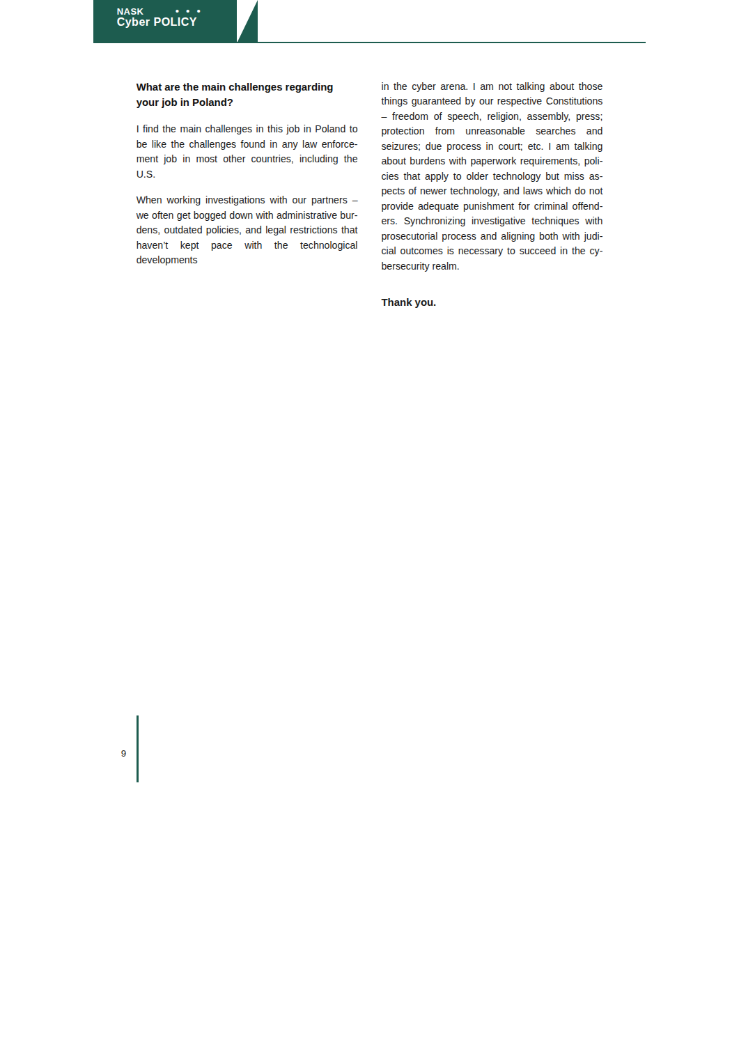NASK
Cyber POLICY
• • •
What are the main challenges regarding your job in Poland?
I find the main challenges in this job in Poland to be like the challenges found in any law enforcement job in most other countries, including the U.S.
When working investigations with our partners – we often get bogged down with administrative burdens, outdated policies, and legal restrictions that haven’t kept pace with the technological developments
in the cyber arena. I am not talking about those things guaranteed by our respective Constitutions – freedom of speech, religion, assembly, press; protection from unreason­able searches and seizures; due process in court; etc. I am talking about burdens with paperwork requirements, policies that apply to older technology but miss aspects of newer technology, and laws which do not provide adequate punishment for criminal offenders. Synchronizing investigative techniques with prosecutorial process and aligning both with judicial outcomes is necessary to succeed in the cybersecurity realm.
Thank you.
9